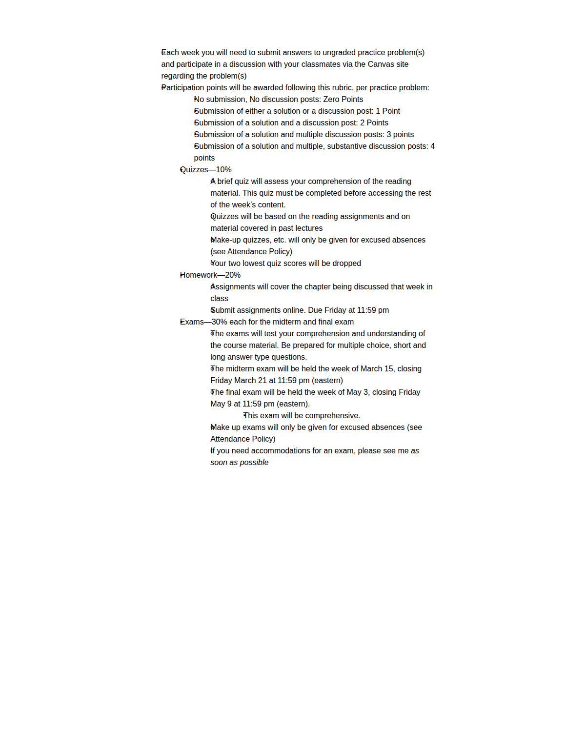Each week you will need to submit answers to ungraded practice problem(s) and participate in a discussion with your classmates via the Canvas site regarding the problem(s)
Participation points will be awarded following this rubric, per practice problem:
No submission, No discussion posts: Zero Points
Submission of either a solution or a discussion post: 1 Point
Submission of a solution and a discussion post: 2 Points
Submission of a solution and multiple discussion posts: 3 points
Submission of a solution and multiple, substantive discussion posts: 4 points
Quizzes—10%
A brief quiz will assess your comprehension of the reading material. This quiz must be completed before accessing the rest of the week’s content.
Quizzes will be based on the reading assignments and on material covered in past lectures
Make-up quizzes, etc. will only be given for excused absences (see Attendance Policy)
Your two lowest quiz scores will be dropped
Homework—20%
Assignments will cover the chapter being discussed that week in class
Submit assignments online. Due Friday at 11:59 pm
Exams—30% each for the midterm and final exam
The exams will test your comprehension and understanding of the course material. Be prepared for multiple choice, short and long answer type questions.
The midterm exam will be held the week of March 15, closing Friday March 21 at 11:59 pm (eastern)
The final exam will be held the week of May 3, closing Friday May 9 at 11:59 pm (eastern).
This exam will be comprehensive.
Make up exams will only be given for excused absences (see Attendance Policy)
If you need accommodations for an exam, please see me as soon as possible